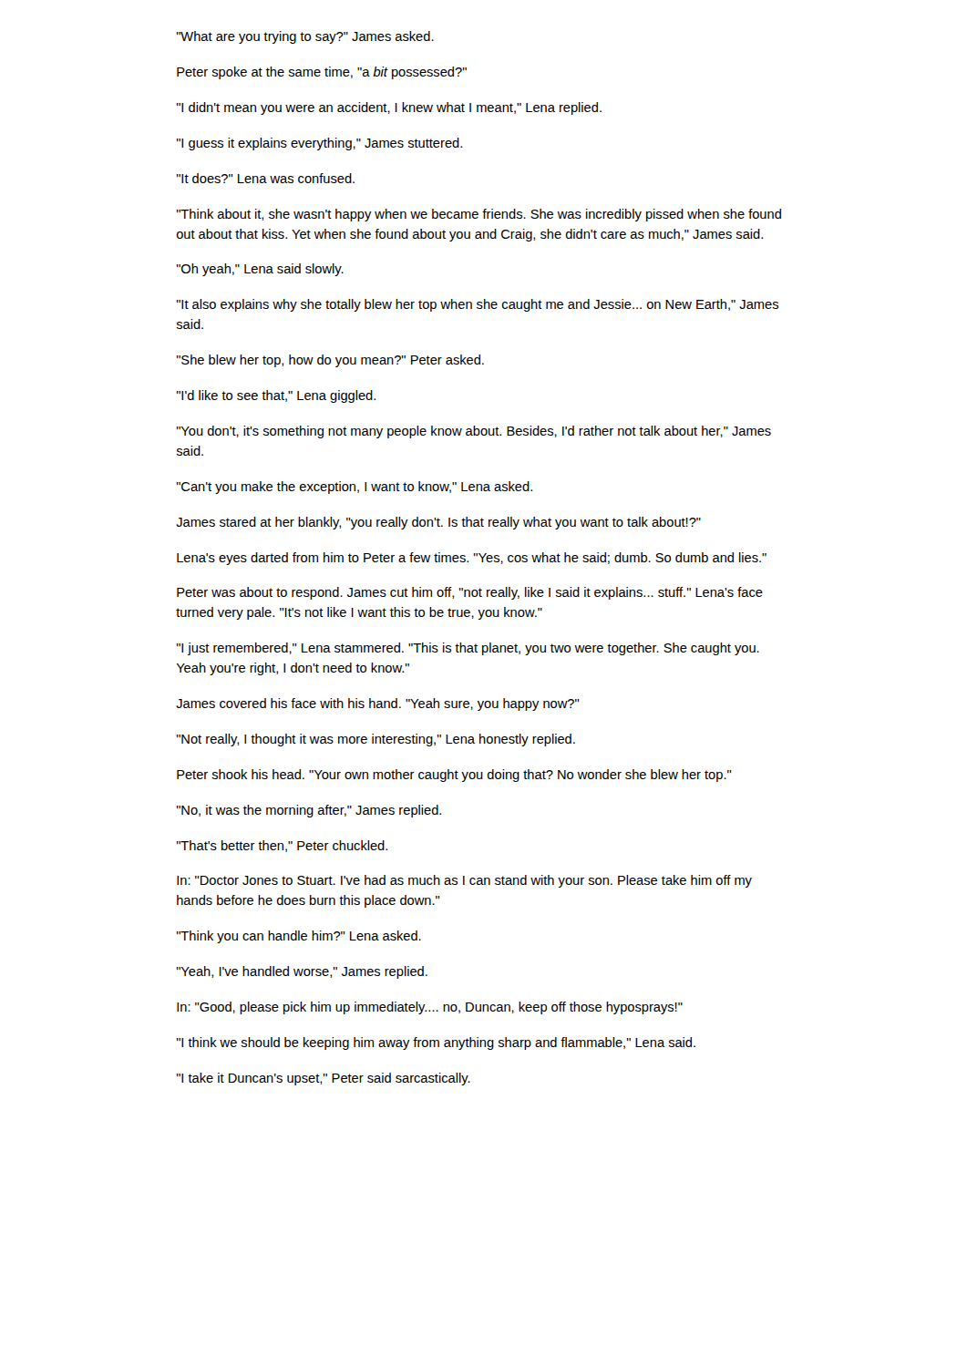"What are you trying to say?" James asked.
Peter spoke at the same time, "a bit possessed?"
"I didn't mean you were an accident, I knew what I meant," Lena replied.
"I guess it explains everything," James stuttered.
"It does?" Lena was confused.
"Think about it, she wasn't happy when we became friends. She was incredibly pissed when she found out about that kiss. Yet when she found about you and Craig, she didn't care as much," James said.
"Oh yeah," Lena said slowly.
"It also explains why she totally blew her top when she caught me and Jessie... on New Earth," James said.
"She blew her top, how do you mean?" Peter asked.
"I'd like to see that," Lena giggled.
"You don't, it's something not many people know about. Besides, I'd rather not talk about her," James said.
"Can't you make the exception, I want to know," Lena asked.
James stared at her blankly, "you really don't. Is that really what you want to talk about!?"
Lena's eyes darted from him to Peter a few times. "Yes, cos what he said; dumb. So dumb and lies."
Peter was about to respond. James cut him off, "not really, like I said it explains... stuff." Lena's face turned very pale. "It's not like I want this to be true, you know."
"I just remembered," Lena stammered. "This is that planet, you two were together. She caught you. Yeah you're right, I don't need to know."
James covered his face with his hand. "Yeah sure, you happy now?"
"Not really, I thought it was more interesting," Lena honestly replied.
Peter shook his head. "Your own mother caught you doing that? No wonder she blew her top."
"No, it was the morning after," James replied.
"That's better then," Peter chuckled.
In: "Doctor Jones to Stuart. I've had as much as I can stand with your son. Please take him off my hands before he does burn this place down."
"Think you can handle him?" Lena asked.
"Yeah, I've handled worse," James replied.
In: "Good, please pick him up immediately.... no, Duncan, keep off those hyposprays!"
"I think we should be keeping him away from anything sharp and flammable," Lena said.
"I take it Duncan's upset," Peter said sarcastically.